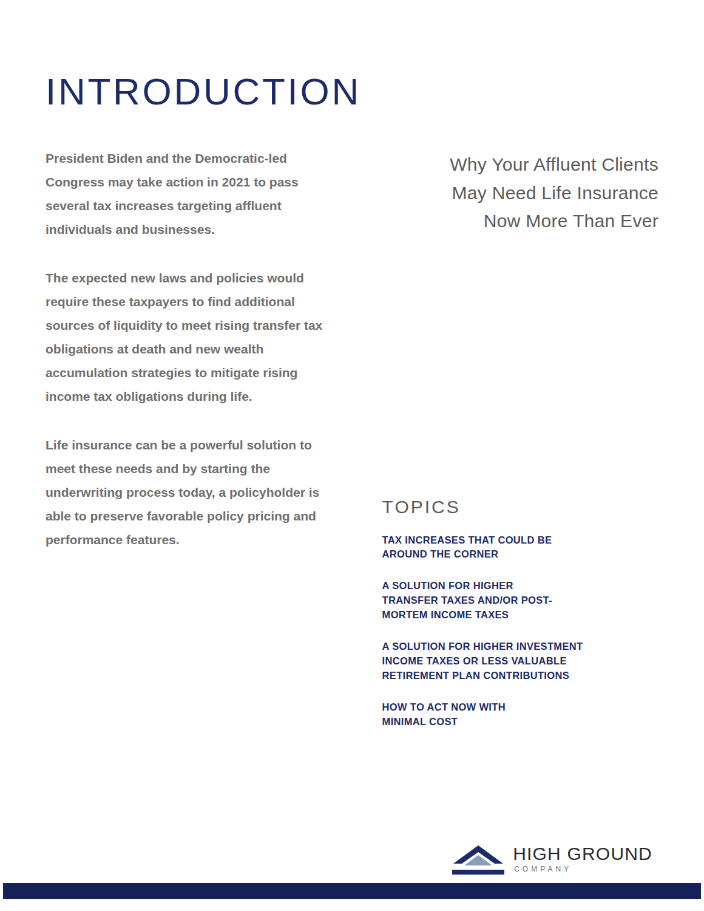Introduction
President Biden and the Democratic-led Congress may take action in 2021 to pass several tax increases targeting affluent individuals and businesses.
The expected new laws and policies would require these taxpayers to find additional sources of liquidity to meet rising transfer tax obligations at death and new wealth accumulation strategies to mitigate rising income tax obligations during life.
Life insurance can be a powerful solution to meet these needs and by starting the underwriting process today, a policyholder is able to preserve favorable policy pricing and performance features.
Why Your Affluent Clients
May Need Life Insurance
Now More Than Ever
Topics
Tax increases that could be
around the corner
A solution for higher
transfer taxes and/or post-
mortem income taxes
A solution for higher investment
income taxes or less valuable
retirement plan contributions
How to act now with
minimal cost
HIGH GROUND COMPANY